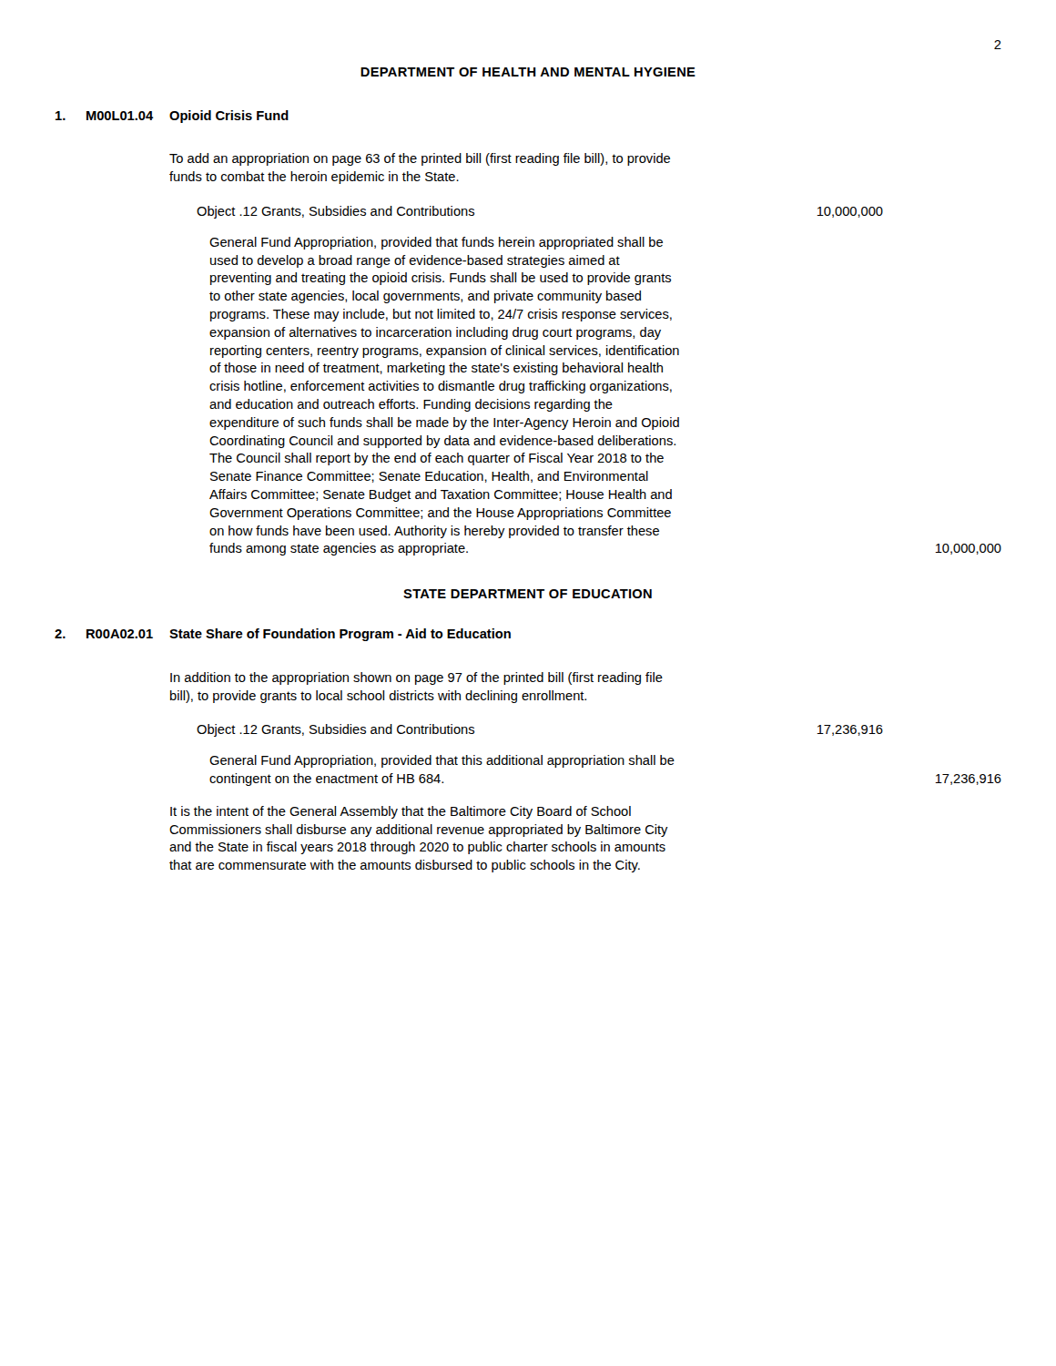2
DEPARTMENT OF HEALTH AND MENTAL HYGIENE
| 1. | M00L01.04 | Opioid Crisis Fund |
| | | To add an appropriation on page 63 of the printed bill (first reading file bill), to provide funds to combat the heroin epidemic in the State. |
| | | Object .12 Grants, Subsidies and Contributions | 10,000,000 | |
| | | General Fund Appropriation, provided that funds herein appropriated shall be used to develop a broad range of evidence-based strategies aimed at preventing and treating the opioid crisis. Funds shall be used to provide grants to other state agencies, local governments, and private community based programs. These may include, but not limited to, 24/7 crisis response services, expansion of alternatives to incarceration including drug court programs, day reporting centers, reentry programs, expansion of clinical services, identification of those in need of treatment, marketing the state's existing behavioral health crisis hotline, enforcement activities to dismantle drug trafficking organizations, and education and outreach efforts. Funding decisions regarding the expenditure of such funds shall be made by the Inter-Agency Heroin and Opioid Coordinating Council and supported by data and evidence-based deliberations. The Council shall report by the end of each quarter of Fiscal Year 2018 to the Senate Finance Committee; Senate Education, Health, and Environmental Affairs Committee; Senate Budget and Taxation Committee; House Health and Government Operations Committee; and the House Appropriations Committee on how funds have been used. Authority is hereby provided to transfer these funds among state agencies as appropriate. | | 10,000,000 |
STATE DEPARTMENT OF EDUCATION
| 2. | R00A02.01 | State Share of Foundation Program - Aid to Education |
| | | In addition to the appropriation shown on page 97 of the printed bill (first reading file bill), to provide grants to local school districts with declining enrollment. |
| | | Object .12 Grants, Subsidies and Contributions | 17,236,916 | |
| | | General Fund Appropriation, provided that this additional appropriation shall be contingent on the enactment of HB 684. | | 17,236,916 |
| | | It is the intent of the General Assembly that the Baltimore City Board of School Commissioners shall disburse any additional revenue appropriated by Baltimore City and the State in fiscal years 2018 through 2020 to public charter schools in amounts that are commensurate with the amounts disbursed to public schools in the City. |